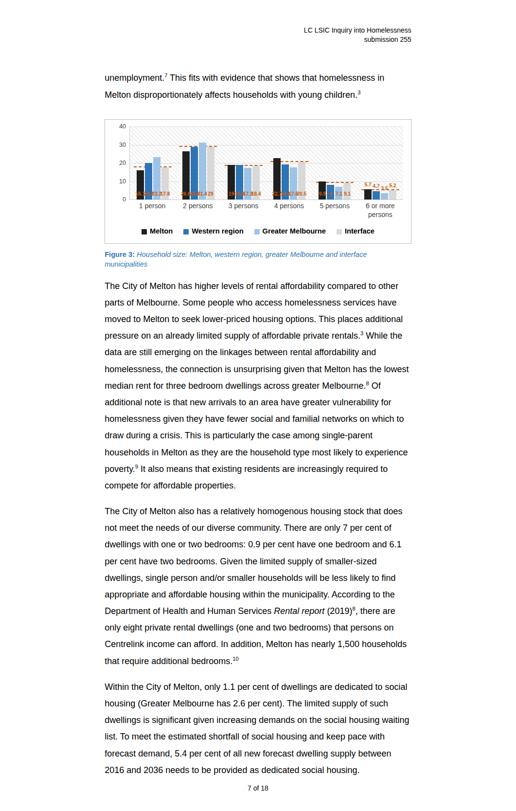LC LSIC Inquiry into Homelessness
submission 255
unemployment.7 This fits with evidence that shows that homelessness in Melton disproportionately affects households with young children.3
40 30 20 10 0
16.1
20.2
23.2
17.8
26.6
28.8
31.4
29
19
18.9
17.3
18.4
22.7
19.3
17.6
20.5
9.9
8
7.1
9.1
5.7
4.7
3.5
5.2
1 person
2 persons
3 persons
4 persons
5 persons
6 or more
persons
Melton Western region Greater Melbourne Interface
Figure 3: Household size: Melton, western region, greater Melbourne and interface municipalities
The City of Melton has higher levels of rental affordability compared to other parts of Melbourne. Some people who access homelessness services have moved to Melton to seek lower-priced housing options. This places additional pressure on an already limited supply of affordable private rentals.3 While the data are still emerging on the linkages between rental affordability and homelessness, the connection is unsurprising given that Melton has the lowest median rent for three bedroom dwellings across greater Melbourne.8 Of additional note is that new arrivals to an area have greater vulnerability for homelessness given they have fewer social and familial networks on which to draw during a crisis. This is particularly the case among single-parent households in Melton as they are the household type most likely to experience poverty.9 It also means that existing residents are increasingly required to compete for affordable properties.
The City of Melton also has a relatively homogenous housing stock that does not meet the needs of our diverse community. There are only 7 per cent of dwellings with one or two bedrooms: 0.9 per cent have one bedroom and 6.1 per cent have two bedrooms. Given the limited supply of smaller-sized dwellings, single person and/or smaller households will be less likely to find appropriate and affordable housing within the municipality. According to the Department of Health and Human Services Rental report (2019)8, there are only eight private rental dwellings (one and two bedrooms) that persons on Centrelink income can afford. In addition, Melton has nearly 1,500 households that require additional bedrooms.10
Within the City of Melton, only 1.1 per cent of dwellings are dedicated to social housing (Greater Melbourne has 2.6 per cent). The limited supply of such dwellings is significant given increasing demands on the social housing waiting list. To meet the estimated shortfall of social housing and keep pace with forecast demand, 5.4 per cent of all new forecast dwelling supply between 2016 and 2036 needs to be provided as dedicated social housing.
7 of 18